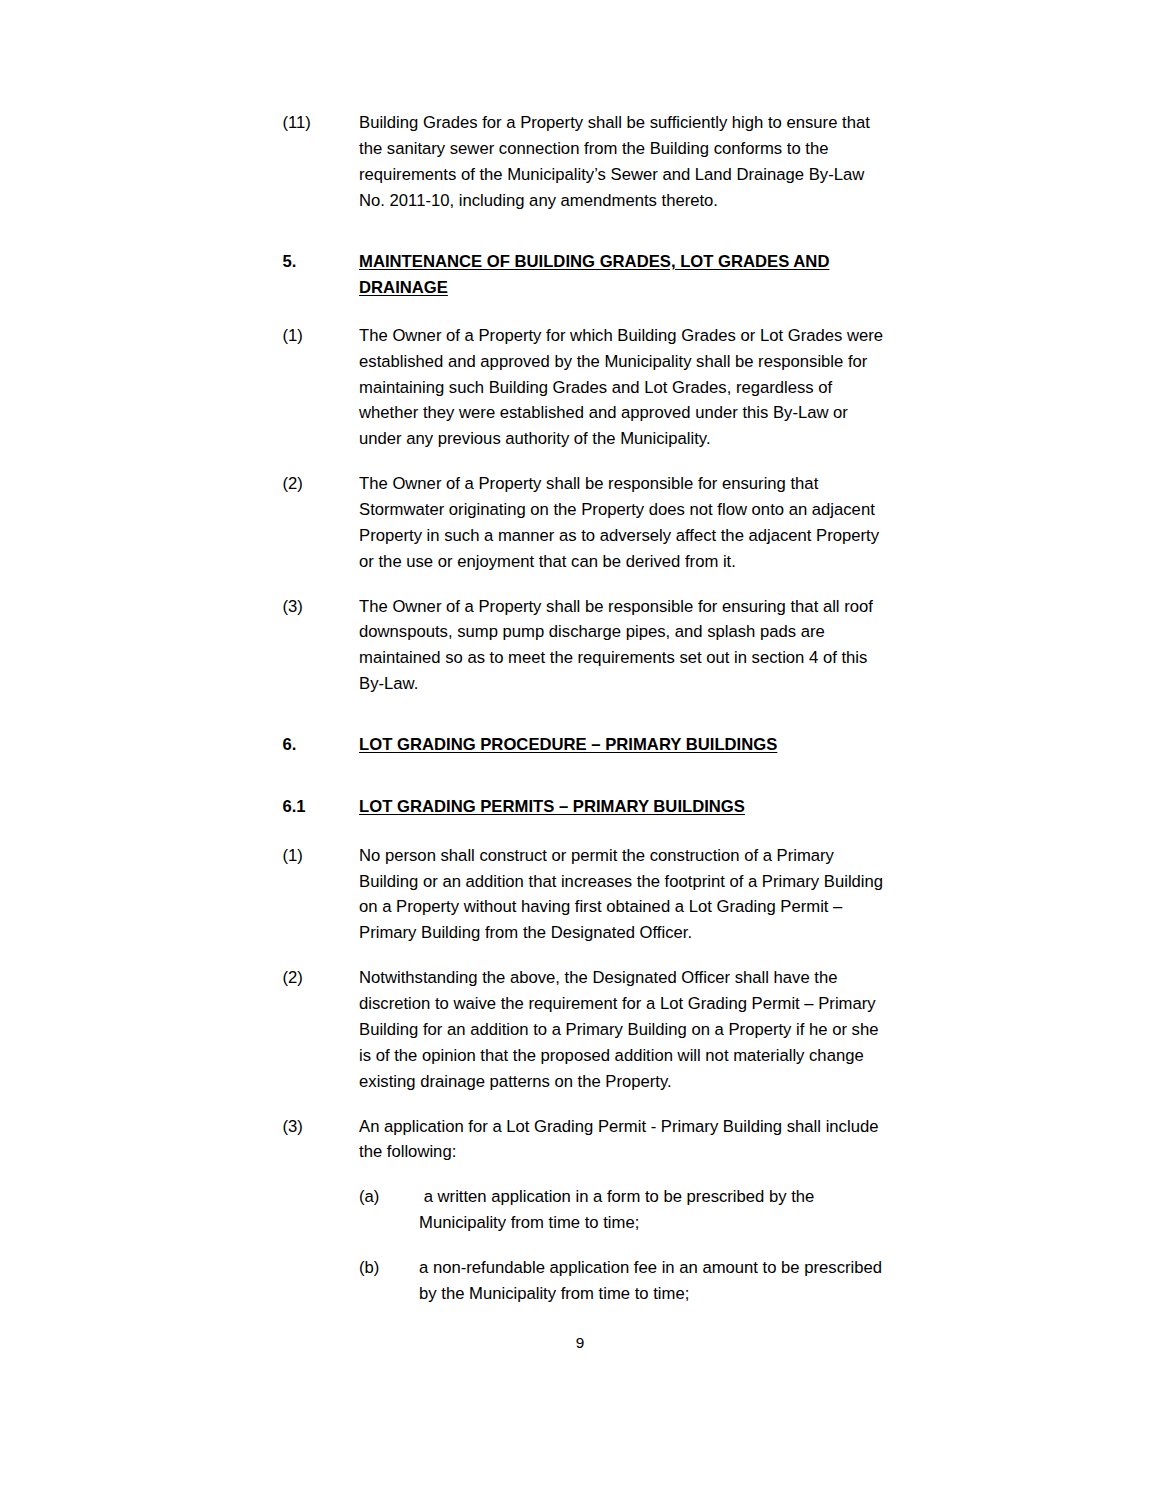(11)
Building Grades for a Property shall be sufficiently high to ensure that the sanitary sewer connection from the Building conforms to the requirements of the Municipality’s Sewer and Land Drainage By-Law No. 2011-10, including any amendments thereto.
5.
MAINTENANCE OF BUILDING GRADES, LOT GRADES AND DRAINAGE
(1)
The Owner of a Property for which Building Grades or Lot Grades were established and approved by the Municipality shall be responsible for maintaining such Building Grades and Lot Grades, regardless of whether they were established and approved under this By-Law or under any previous authority of the Municipality.
(2)
The Owner of a Property shall be responsible for ensuring that Stormwater originating on the Property does not flow onto an adjacent Property in such a manner as to adversely affect the adjacent Property or the use or enjoyment that can be derived from it.
(3)
The Owner of a Property shall be responsible for ensuring that all roof downspouts, sump pump discharge pipes, and splash pads are maintained so as to meet the requirements set out in section 4 of this By-Law.
6.
LOT GRADING PROCEDURE – PRIMARY BUILDINGS
6.1
LOT GRADING PERMITS – PRIMARY BUILDINGS
(1)
No person shall construct or permit the construction of a Primary Building or an addition that increases the footprint of a Primary Building on a Property without having first obtained a Lot Grading Permit – Primary Building from the Designated Officer.
(2)
Notwithstanding the above, the Designated Officer shall have the discretion to waive the requirement for a Lot Grading Permit – Primary Building for an addition to a Primary Building on a Property if he or she is of the opinion that the proposed addition will not materially change existing drainage patterns on the Property.
(3)
An application for a Lot Grading Permit - Primary Building shall include the following:
(a)
a written application in a form to be prescribed by the Municipality from time to time;
(b)
a non-refundable application fee in an amount to be prescribed by the Municipality from time to time;
9